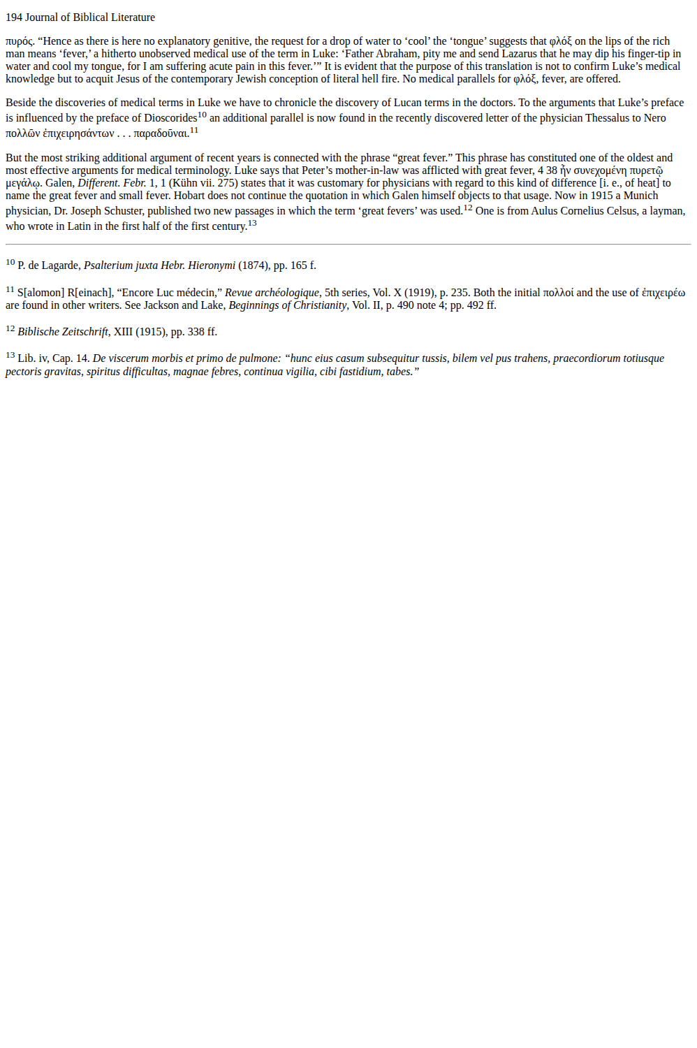194 Journal of Biblical Literature
πυρός. “Hence as there is here no explanatory genitive, the request for a drop of water to ‘cool’ the ‘tongue’ suggests that φλόξ on the lips of the rich man means ‘fever,’ a hitherto unobserved medical use of the term in Luke: ‘Father Abraham, pity me and send Lazarus that he may dip his finger-tip in water and cool my tongue, for I am suffering acute pain in this fever.’” It is evident that the purpose of this translation is not to confirm Luke’s medical knowledge but to acquit Jesus of the contemporary Jewish conception of literal hell fire. No medical parallels for φλόξ, fever, are offered.
Beside the discoveries of medical terms in Luke we have to chronicle the discovery of Lucan terms in the doctors. To the arguments that Luke’s preface is influenced by the preface of Dioscorides10 an additional parallel is now found in the recently discovered letter of the physician Thessalus to Nero πολλῶν ἐπιχειρησάντων . . . παραδοῦναι.11
But the most striking additional argument of recent years is connected with the phrase “great fever.” This phrase has constituted one of the oldest and most effective arguments for medical terminology. Luke says that Peter’s mother-in-law was afflicted with great fever, 4 38 ἦν συνεχομένη πυρετῷ μεγάλῳ. Galen, Different. Febr. 1, 1 (Kühn vii. 275) states that it was customary for physicians with regard to this kind of difference [i. e., of heat] to name the great fever and small fever. Hobart does not continue the quotation in which Galen himself objects to that usage. Now in 1915 a Munich physician, Dr. Joseph Schuster, published two new passages in which the term ‘great fevers’ was used.12 One is from Aulus Cornelius Celsus, a layman, who wrote in Latin in the first half of the first century.13
10 P. de Lagarde, Psalterium juxta Hebr. Hieronymi (1874), pp. 165 f.
11 S[alomon] R[einach], “Encore Luc médecin,” Revue archéologique, 5th series, Vol. X (1919), p. 235. Both the initial πολλοί and the use of ἐπιχειρέω are found in other writers. See Jackson and Lake, Beginnings of Christianity, Vol. II, p. 490 note 4; pp. 492 ff.
12 Biblische Zeitschrift, XIII (1915), pp. 338 ff.
13 Lib. iv, Cap. 14. De viscerum morbis et primo de pulmone: “hunc eius casum subsequitur tussis, bilem vel pus trahens, praecordiorum totiusque pectoris gravitas, spiritus difficultas, magnae febres, continua vigilia, cibi fastidium, tabes.”